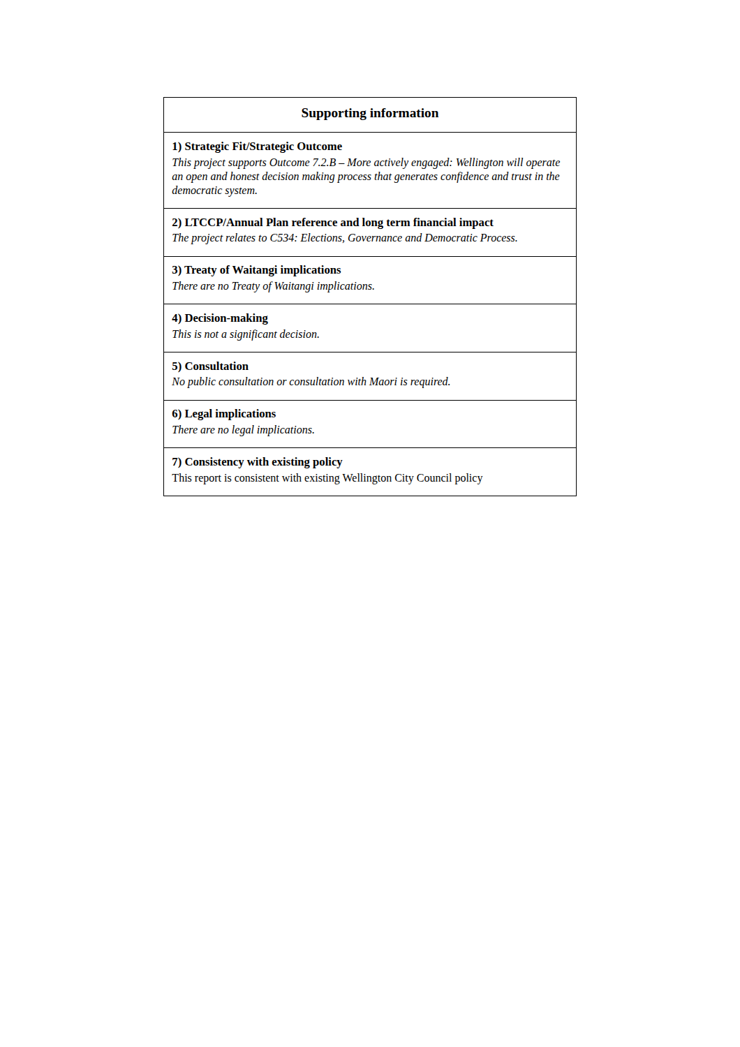| Supporting information |
| 1) Strategic Fit/Strategic Outcome This project supports Outcome 7.2.B – More actively engaged: Wellington will operate an open and honest decision making process that generates confidence and trust in the democratic system. |
| 2) LTCCP/Annual Plan reference and long term financial impact The project relates to C534: Elections, Governance and Democratic Process. |
| 3) Treaty of Waitangi implications There are no Treaty of Waitangi implications. |
| 4) Decision-making This is not a significant decision. |
| 5) Consultation No public consultation or consultation with Maori is required. |
| 6) Legal implications There are no legal implications. |
| 7) Consistency with existing policy This report is consistent with existing Wellington City Council policy |